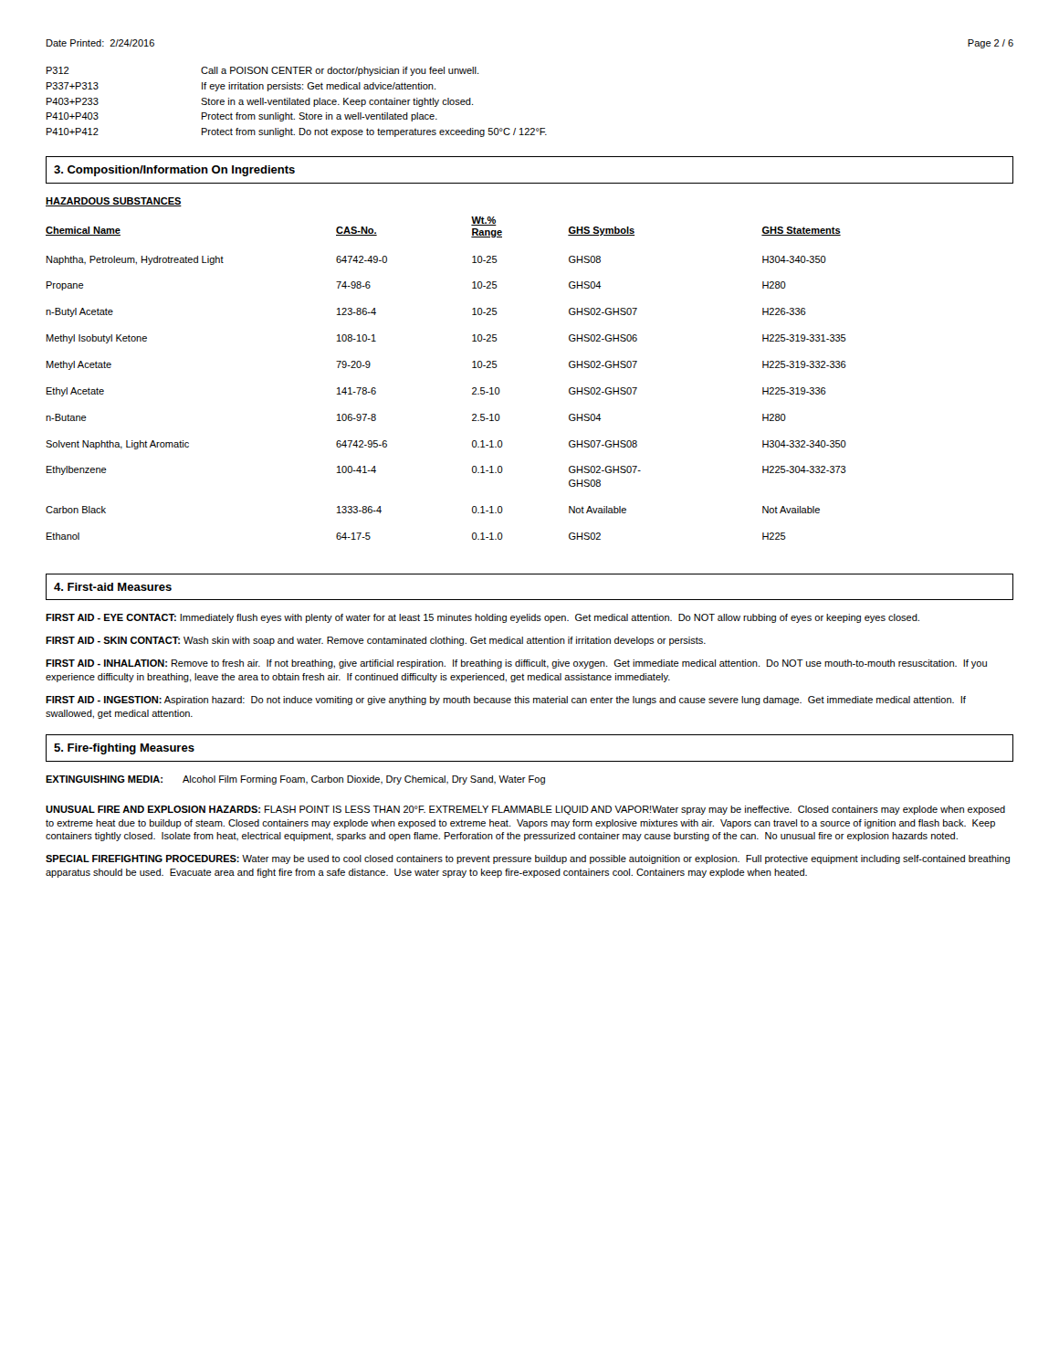Date Printed: 2/24/2016
Page 2 / 6
| P312 | Call a POISON CENTER or doctor/physician if you feel unwell. |
| P337+P313 | If eye irritation persists: Get medical advice/attention. |
| P403+P233 | Store in a well-ventilated place. Keep container tightly closed. |
| P410+P403 | Protect from sunlight. Store in a well-ventilated place. |
| P410+P412 | Protect from sunlight. Do not expose to temperatures exceeding 50°C / 122°F. |
3. Composition/Information On Ingredients
HAZARDOUS SUBSTANCES
| Chemical Name | CAS-No. | Wt.% Range | GHS Symbols | GHS Statements |
| --- | --- | --- | --- | --- |
| Naphtha, Petroleum, Hydrotreated Light | 64742-49-0 | 10-25 | GHS08 | H304-340-350 |
| Propane | 74-98-6 | 10-25 | GHS04 | H280 |
| n-Butyl Acetate | 123-86-4 | 10-25 | GHS02-GHS07 | H226-336 |
| Methyl Isobutyl Ketone | 108-10-1 | 10-25 | GHS02-GHS06 | H225-319-331-335 |
| Methyl Acetate | 79-20-9 | 10-25 | GHS02-GHS07 | H225-319-332-336 |
| Ethyl Acetate | 141-78-6 | 2.5-10 | GHS02-GHS07 | H225-319-336 |
| n-Butane | 106-97-8 | 2.5-10 | GHS04 | H280 |
| Solvent Naphtha, Light Aromatic | 64742-95-6 | 0.1-1.0 | GHS07-GHS08 | H304-332-340-350 |
| Ethylbenzene | 100-41-4 | 0.1-1.0 | GHS02-GHS07- GHS08 | H225-304-332-373 |
| Carbon Black | 1333-86-4 | 0.1-1.0 | Not Available | Not Available |
| Ethanol | 64-17-5 | 0.1-1.0 | GHS02 | H225 |
4. First-aid Measures
FIRST AID - EYE CONTACT: Immediately flush eyes with plenty of water for at least 15 minutes holding eyelids open. Get medical attention. Do NOT allow rubbing of eyes or keeping eyes closed.
FIRST AID - SKIN CONTACT: Wash skin with soap and water. Remove contaminated clothing. Get medical attention if irritation develops or persists.
FIRST AID - INHALATION: Remove to fresh air. If not breathing, give artificial respiration. If breathing is difficult, give oxygen. Get immediate medical attention. Do NOT use mouth-to-mouth resuscitation. If you experience difficulty in breathing, leave the area to obtain fresh air. If continued difficulty is experienced, get medical assistance immediately.
FIRST AID - INGESTION: Aspiration hazard: Do not induce vomiting or give anything by mouth because this material can enter the lungs and cause severe lung damage. Get immediate medical attention. If swallowed, get medical attention.
5. Fire-fighting Measures
EXTINGUISHING MEDIA: Alcohol Film Forming Foam, Carbon Dioxide, Dry Chemical, Dry Sand, Water Fog
UNUSUAL FIRE AND EXPLOSION HAZARDS: FLASH POINT IS LESS THAN 20°F. EXTREMELY FLAMMABLE LIQUID AND VAPOR!Water spray may be ineffective. Closed containers may explode when exposed to extreme heat due to buildup of steam. Closed containers may explode when exposed to extreme heat. Vapors may form explosive mixtures with air. Vapors can travel to a source of ignition and flash back. Keep containers tightly closed. Isolate from heat, electrical equipment, sparks and open flame. Perforation of the pressurized container may cause bursting of the can. No unusual fire or explosion hazards noted.
SPECIAL FIREFIGHTING PROCEDURES: Water may be used to cool closed containers to prevent pressure buildup and possible autoignition or explosion. Full protective equipment including self-contained breathing apparatus should be used. Evacuate area and fight fire from a safe distance. Use water spray to keep fire-exposed containers cool. Containers may explode when heated.